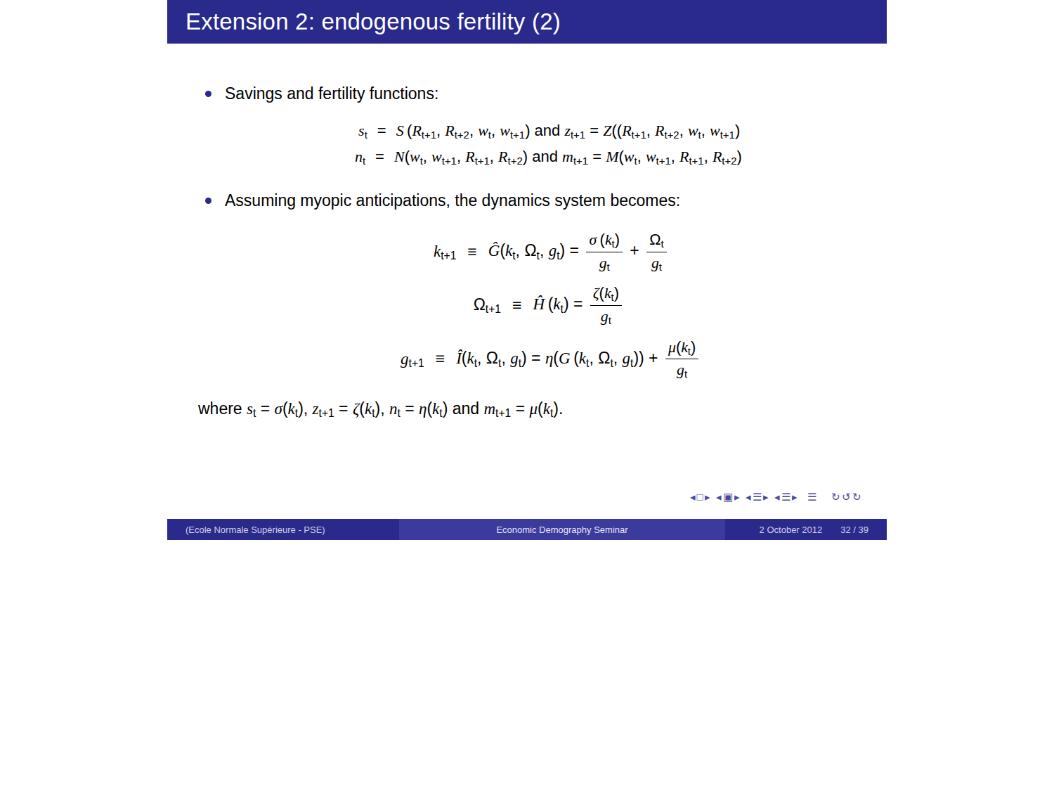Extension 2: endogenous fertility (2)
Savings and fertility functions:
st = S (Rt+1, Rt+2, wt, wt+1) and zt+1 = Z((Rt+1, Rt+2, wt, wt+1)
nt = N(wt, wt+1, Rt+1, Rt+2) and mt+1 = M(wt, wt+1, Rt+1, Rt+2)
Assuming myopic anticipations, the dynamics system becomes:
kt+1 ≡ Ĝ(kt, Ωt, gt) = σ (kt) gt + Ωt gt
Ωt+1 ≡ Ĥ (kt) = ζ(kt) gt
gt+1 ≡ Î(kt, Ωt, gt) = η(G (kt, Ωt, gt)) + μ(kt) gt
where st = σ(kt), zt+1 = ζ(kt), nt = η(kt) and mt+1 = μ(kt).
◂□▸ ◂▣▸ ◂☰▸ ◂☰▸ ☰ ↻↺↻
(Ecole Normale Supérieure - PSE)
Economic Demography Seminar
2 October 201232 / 39